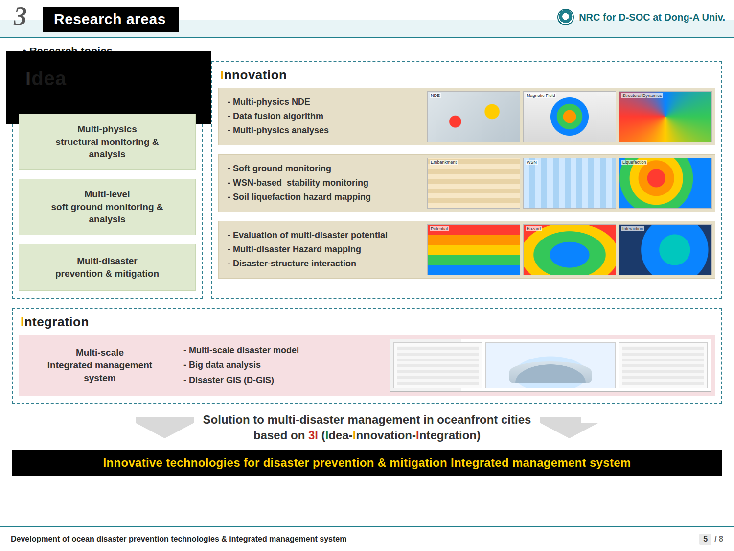3
Research areas
NRC for D-SOC at Dong-A Univ.
•Research topics
Idea
Multi-physics
structural monitoring &
analysis
Multi-level
soft ground monitoring &
analysis
Multi-disaster
prevention & mitigation
Innovation
Multi-physics NDE
Data fusion algorithm
Multi-physics analyses
NDE
Magnetic Field
Structural Dynamics
Soft ground monitoring
WSN-based stability monitoring
Soil liquefaction hazard mapping
Embankment
WSN
Liquefaction
Evaluation of multi-disaster potential
Multi-disaster Hazard mapping
Disaster-structure interaction
Potential
Hazard
Interaction
Integration
Multi-scale
Integrated management
system
Multi-scale disaster model
Big data analysis
Disaster GIS (D-GIS)
Solution to multi-disaster management in oceanfront cities
based on 3I (Idea-Innovation-Integration)
Innovative technologies for disaster prevention & mitigation Integrated management system
Development of ocean disaster prevention technologies & integrated management system
5/ 8